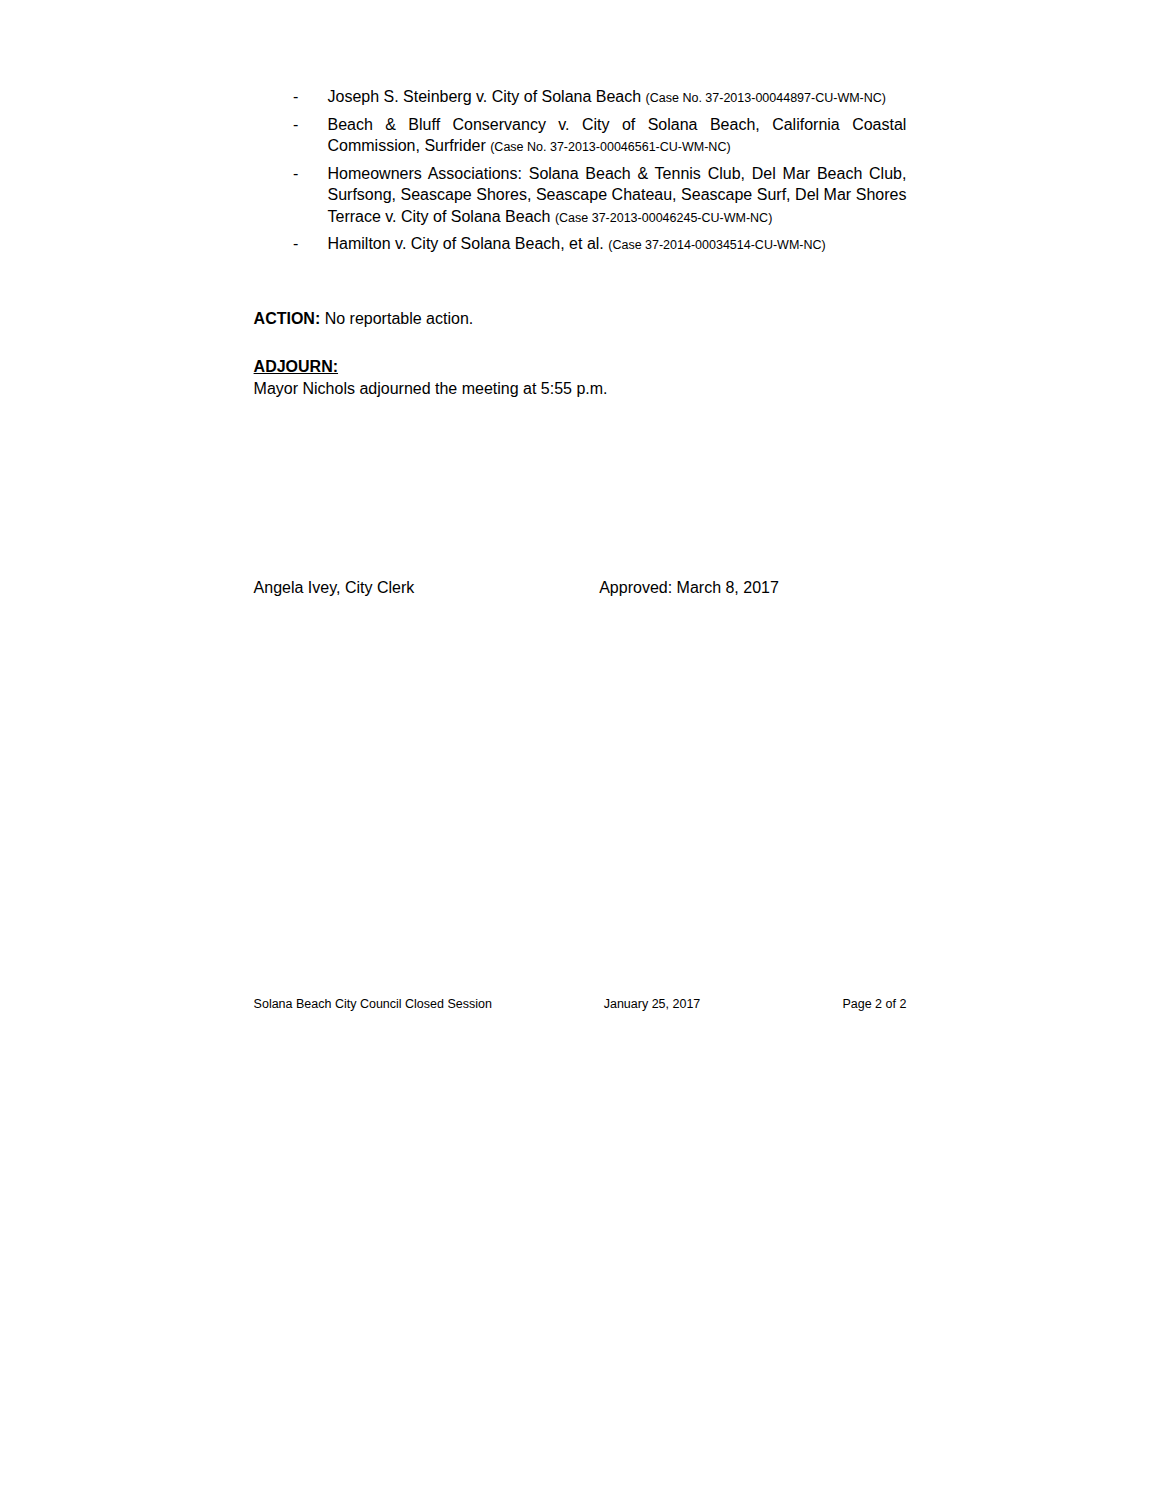-Joseph S. Steinberg v. City of Solana Beach (Case No. 37-2013-00044897-CU-WM-NC)
-Beach & Bluff Conservancy v. City of Solana Beach, California Coastal Commission, Surfrider (Case No. 37-2013-00046561-CU-WM-NC)
-Homeowners Associations: Solana Beach & Tennis Club, Del Mar Beach Club, Surfsong, Seascape Shores, Seascape Chateau, Seascape Surf, Del Mar Shores Terrace v. City of Solana Beach (Case 37-2013-00046245-CU-WM-NC)
-Hamilton v. City of Solana Beach, et al. (Case 37-2014-00034514-CU-WM-NC)
ACTION: No reportable action.
ADJOURN:
Mayor Nichols adjourned the meeting at 5:55 p.m.
Angela Ivey, City Clerk
Approved: March 8, 2017
Solana Beach City Council Closed Session
January 25, 2017
Page 2 of 2